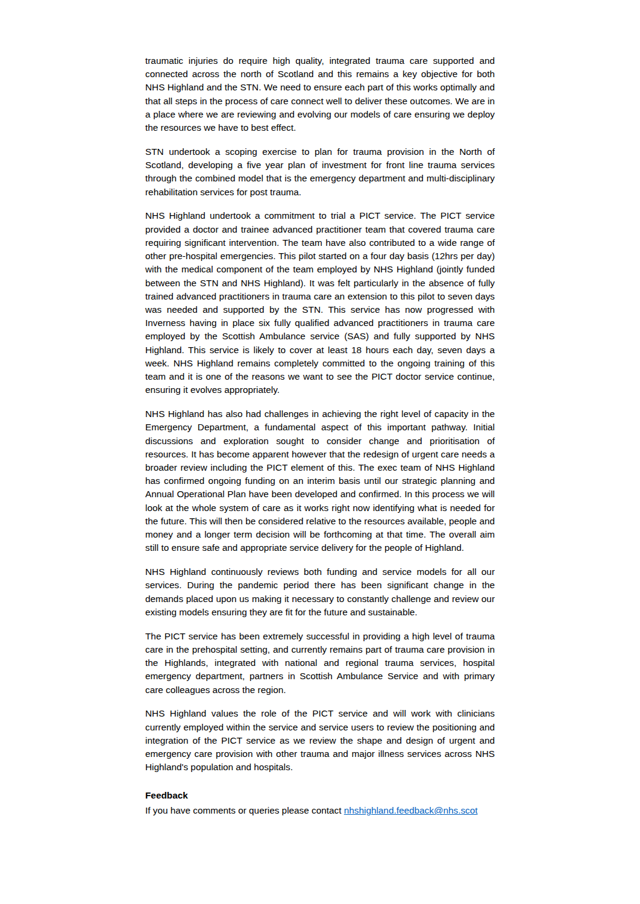traumatic injuries do require high quality, integrated trauma care supported and connected across the north of Scotland and this remains a key objective for both NHS Highland and the STN. We need to ensure each part of this works optimally and that all steps in the process of care connect well to deliver these outcomes. We are in a place where we are reviewing and evolving our models of care ensuring we deploy the resources we have to best effect.
STN undertook a scoping exercise to plan for trauma provision in the North of Scotland, developing a five year plan of investment for front line trauma services through the combined model that is the emergency department and multi-disciplinary rehabilitation services for post trauma.
NHS Highland undertook a commitment to trial a PICT service. The PICT service provided a doctor and trainee advanced practitioner team that covered trauma care requiring significant intervention. The team have also contributed to a wide range of other pre-hospital emergencies. This pilot started on a four day basis (12hrs per day) with the medical component of the team employed by NHS Highland (jointly funded between the STN and NHS Highland). It was felt particularly in the absence of fully trained advanced practitioners in trauma care an extension to this pilot to seven days was needed and supported by the STN. This service has now progressed with Inverness having in place six fully qualified advanced practitioners in trauma care employed by the Scottish Ambulance service (SAS) and fully supported by NHS Highland. This service is likely to cover at least 18 hours each day, seven days a week. NHS Highland remains completely committed to the ongoing training of this team and it is one of the reasons we want to see the PICT doctor service continue, ensuring it evolves appropriately.
NHS Highland has also had challenges in achieving the right level of capacity in the Emergency Department, a fundamental aspect of this important pathway. Initial discussions and exploration sought to consider change and prioritisation of resources. It has become apparent however that the redesign of urgent care needs a broader review including the PICT element of this. The exec team of NHS Highland has confirmed ongoing funding on an interim basis until our strategic planning and Annual Operational Plan have been developed and confirmed. In this process we will look at the whole system of care as it works right now identifying what is needed for the future. This will then be considered relative to the resources available, people and money and a longer term decision will be forthcoming at that time. The overall aim still to ensure safe and appropriate service delivery for the people of Highland.
NHS Highland continuously reviews both funding and service models for all our services. During the pandemic period there has been significant change in the demands placed upon us making it necessary to constantly challenge and review our existing models ensuring they are fit for the future and sustainable.
The PICT service has been extremely successful in providing a high level of trauma care in the prehospital setting, and currently remains part of trauma care provision in the Highlands, integrated with national and regional trauma services, hospital emergency department, partners in Scottish Ambulance Service and with primary care colleagues across the region.
NHS Highland values the role of the PICT service and will work with clinicians currently employed within the service and service users to review the positioning and integration of the PICT service as we review the shape and design of urgent and emergency care provision with other trauma and major illness services across NHS Highland's population and hospitals.
Feedback
If you have comments or queries please contact nhshighland.feedback@nhs.scot